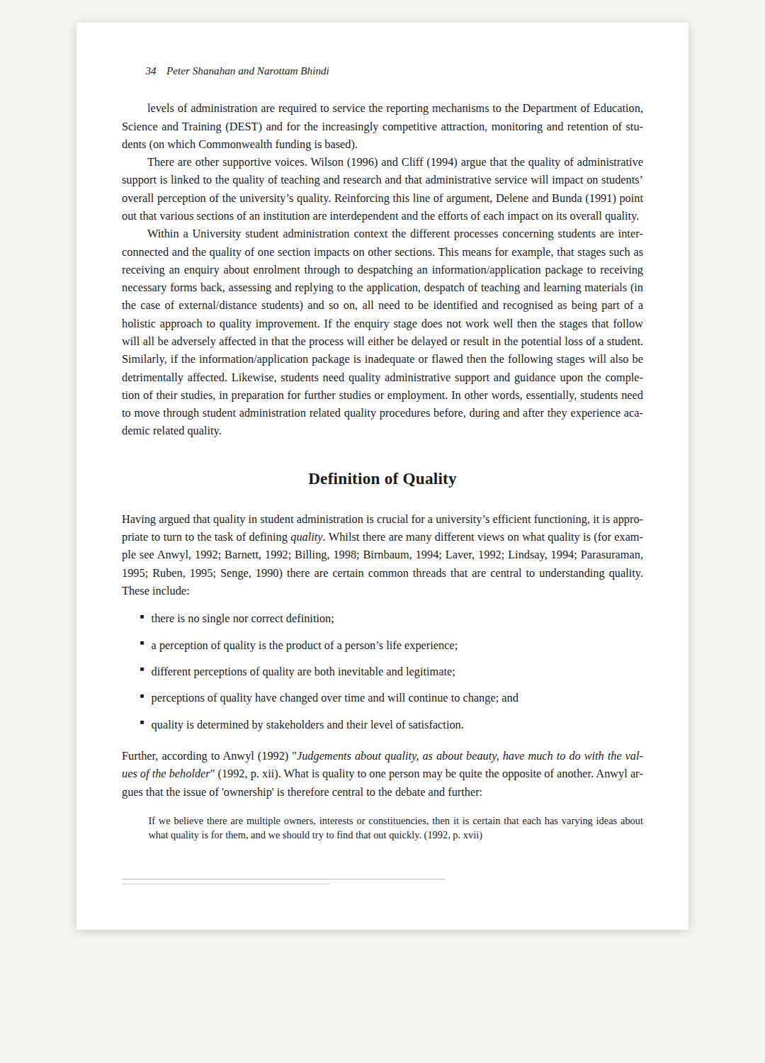34 Peter Shanahan and Narottam Bhindi
levels of administration are required to service the reporting mechanisms to the Department of Education, Science and Training (DEST) and for the increasingly competitive attraction, monitoring and retention of students (on which Commonwealth funding is based).
There are other supportive voices. Wilson (1996) and Cliff (1994) argue that the quality of administrative support is linked to the quality of teaching and research and that administrative service will impact on students’ overall perception of the university’s quality. Reinforcing this line of argument, Delene and Bunda (1991) point out that various sections of an institution are interdependent and the efforts of each impact on its overall quality.
Within a University student administration context the different processes concerning students are interconnected and the quality of one section impacts on other sections. This means for example, that stages such as receiving an enquiry about enrolment through to despatching an information/application package to receiving necessary forms back, assessing and replying to the application, despatch of teaching and learning materials (in the case of external/distance students) and so on, all need to be identified and recognised as being part of a holistic approach to quality improvement. If the enquiry stage does not work well then the stages that follow will all be adversely affected in that the process will either be delayed or result in the potential loss of a student. Similarly, if the information/application package is inadequate or flawed then the following stages will also be detrimentally affected. Likewise, students need quality administrative support and guidance upon the completion of their studies, in preparation for further studies or employment. In other words, essentially, students need to move through student administration related quality procedures before, during and after they experience academic related quality.
Definition of Quality
Having argued that quality in student administration is crucial for a university’s efficient functioning, it is appropriate to turn to the task of defining quality. Whilst there are many different views on what quality is (for example see Anwyl, 1992; Barnett, 1992; Billing, 1998; Birnbaum, 1994; Laver, 1992; Lindsay, 1994; Parasuraman, 1995; Ruben, 1995; Senge, 1990) there are certain common threads that are central to understanding quality. These include:
there is no single nor correct definition;
a perception of quality is the product of a person’s life experience;
different perceptions of quality are both inevitable and legitimate;
perceptions of quality have changed over time and will continue to change; and
quality is determined by stakeholders and their level of satisfaction.
Further, according to Anwyl (1992) "Judgements about quality, as about beauty, have much to do with the values of the beholder" (1992, p. xii). What is quality to one person may be quite the opposite of another. Anwyl argues that the issue of 'ownership' is therefore central to the debate and further:
If we believe there are multiple owners, interests or constituencies, then it is certain that each has varying ideas about what quality is for them, and we should try to find that out quickly. (1992, p. xvii)